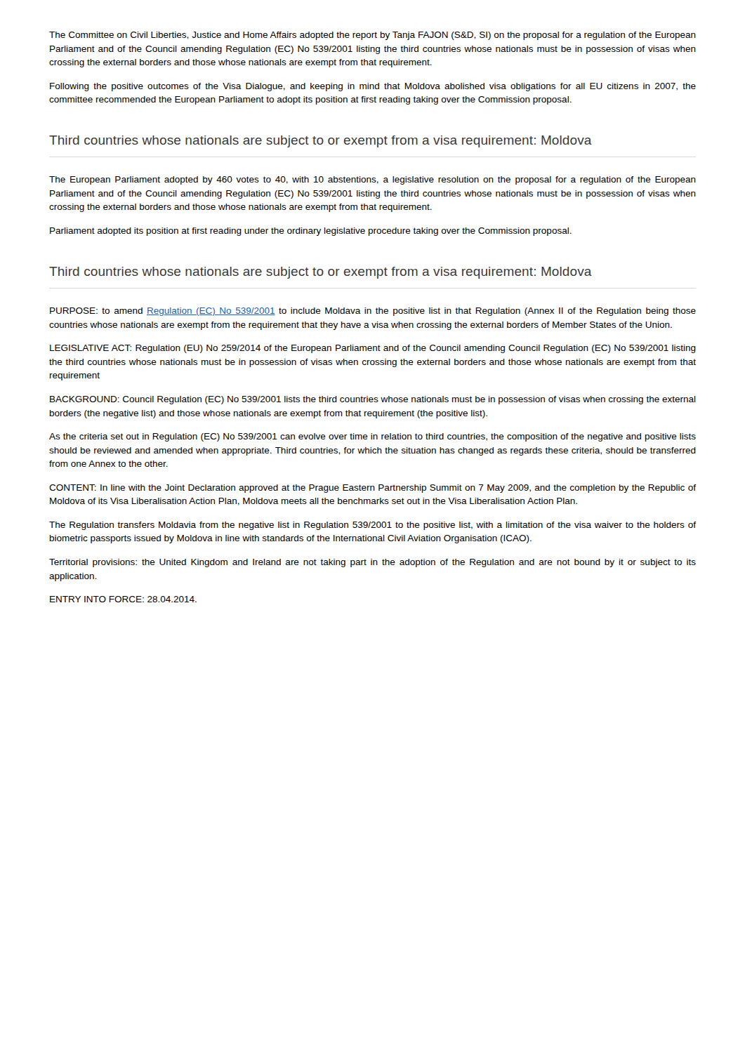The Committee on Civil Liberties, Justice and Home Affairs adopted the report by Tanja FAJON (S&D, SI) on the proposal for a regulation of the European Parliament and of the Council amending Regulation (EC) No 539/2001 listing the third countries whose nationals must be in possession of visas when crossing the external borders and those whose nationals are exempt from that requirement.
Following the positive outcomes of the Visa Dialogue, and keeping in mind that Moldova abolished visa obligations for all EU citizens in 2007, the committee recommended the European Parliament to adopt its position at first reading taking over the Commission proposal.
Third countries whose nationals are subject to or exempt from a visa requirement: Moldova
The European Parliament adopted by 460 votes to 40, with 10 abstentions, a legislative resolution on the proposal for a regulation of the European Parliament and of the Council amending Regulation (EC) No 539/2001 listing the third countries whose nationals must be in possession of visas when crossing the external borders and those whose nationals are exempt from that requirement.
Parliament adopted its position at first reading under the ordinary legislative procedure taking over the Commission proposal.
Third countries whose nationals are subject to or exempt from a visa requirement: Moldova
PURPOSE: to amend Regulation (EC) No 539/2001 to include Moldava in the positive list in that Regulation (Annex II of the Regulation being those countries whose nationals are exempt from the requirement that they have a visa when crossing the external borders of Member States of the Union.
LEGISLATIVE ACT: Regulation (EU) No 259/2014 of the European Parliament and of the Council amending Council Regulation (EC) No 539/2001 listing the third countries whose nationals must be in possession of visas when crossing the external borders and those whose nationals are exempt from that requirement
BACKGROUND: Council Regulation (EC) No 539/2001 lists the third countries whose nationals must be in possession of visas when crossing the external borders (the negative list) and those whose nationals are exempt from that requirement (the positive list).
As the criteria set out in Regulation (EC) No 539/2001 can evolve over time in relation to third countries, the composition of the negative and positive lists should be reviewed and amended when appropriate. Third countries, for which the situation has changed as regards these criteria, should be transferred from one Annex to the other.
CONTENT: In line with the Joint Declaration approved at the Prague Eastern Partnership Summit on 7 May 2009, and the completion by the Republic of Moldova of its Visa Liberalisation Action Plan, Moldova meets all the benchmarks set out in the Visa Liberalisation Action Plan.
The Regulation transfers Moldavia from the negative list in Regulation 539/2001 to the positive list, with a limitation of the visa waiver to the holders of biometric passports issued by Moldova in line with standards of the International Civil Aviation Organisation (ICAO).
Territorial provisions: the United Kingdom and Ireland are not taking part in the adoption of the Regulation and are not bound by it or subject to its application.
ENTRY INTO FORCE: 28.04.2014.